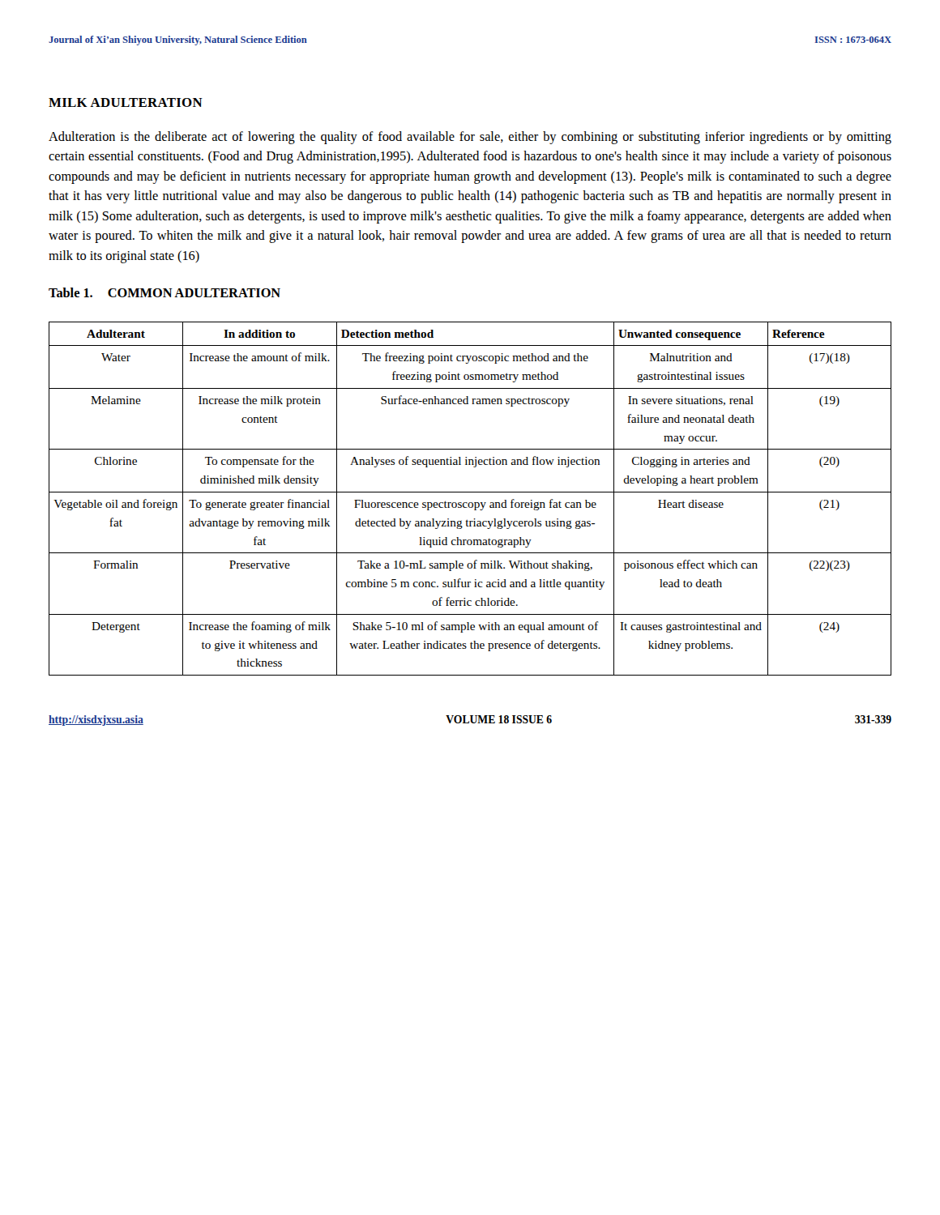Journal of Xi’an Shiyou University, Natural Science Edition ISSN : 1673-064X
MILK ADULTERATION
Adulteration is the deliberate act of lowering the quality of food available for sale, either by combining or substituting inferior ingredients or by omitting certain essential constituents. (Food and Drug Administration,1995). Adulterated food is hazardous to one's health since it may include a variety of poisonous compounds and may be deficient in nutrients necessary for appropriate human growth and development (13). People's milk is contaminated to such a degree that it has very little nutritional value and may also be dangerous to public health (14) pathogenic bacteria such as TB and hepatitis are normally present in milk (15) Some adulteration, such as detergents, is used to improve milk's aesthetic qualities. To give the milk a foamy appearance, detergents are added when water is poured. To whiten the milk and give it a natural look, hair removal powder and urea are added. A few grams of urea are all that is needed to return milk to its original state (16)
Table 1. COMMON ADULTERATION
| Adulterant | In addition to | Detection method | Unwanted consequence | Reference |
| --- | --- | --- | --- | --- |
| Water | Increase the amount of milk. | The freezing point cryoscopic method and the freezing point osmometry method | Malnutrition and gastrointestinal issues | (17)(18) |
| Melamine | Increase the milk protein content | Surface-enhanced ramen spectroscopy | In severe situations, renal failure and neonatal death may occur. | (19) |
| Chlorine | To compensate for the diminished milk density | Analyses of sequential injection and flow injection | Clogging in arteries and developing a heart problem | (20) |
| Vegetable oil and foreign fat | To generate greater financial advantage by removing milk fat | Fluorescence spectroscopy and foreign fat can be detected by analyzing triacylglycerols using gas-liquid chromatography | Heart disease | (21) |
| Formalin | Preservative | Take a 10-mL sample of milk. Without shaking, combine 5 m conc. sulfur ic acid and a little quantity of ferric chloride. | poisonous effect which can lead to death | (22)(23) |
| Detergent | Increase the foaming of milk to give it whiteness and thickness | Shake 5-10 ml of sample with an equal amount of water. Leather indicates the presence of detergents. | It causes gastrointestinal and kidney problems. | (24) |
http://xisdxjxsu.asia VOLUME 18 ISSUE 6 331-339